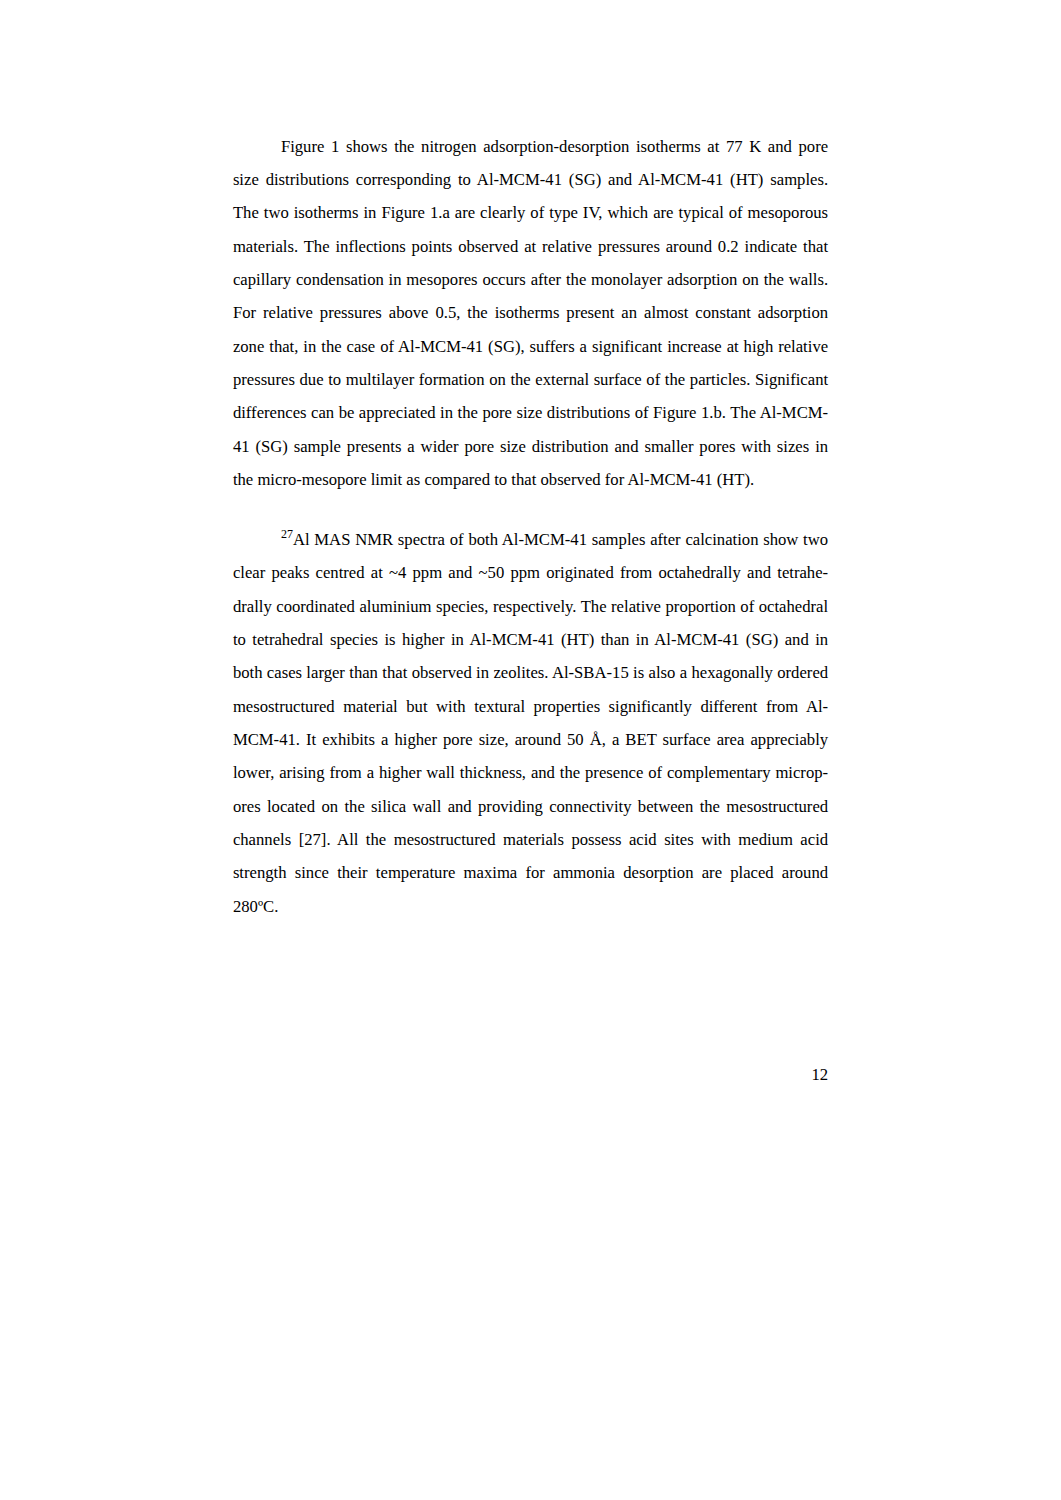Figure 1 shows the nitrogen adsorption-desorption isotherms at 77 K and pore size distributions corresponding to Al-MCM-41 (SG) and Al-MCM-41 (HT) samples. The two isotherms in Figure 1.a are clearly of type IV, which are typical of mesoporous materials. The inflections points observed at relative pressures around 0.2 indicate that capillary condensation in mesopores occurs after the monolayer adsorption on the walls. For relative pressures above 0.5, the isotherms present an almost constant adsorption zone that, in the case of Al-MCM-41 (SG), suffers a significant increase at high relative pressures due to multilayer formation on the external surface of the particles. Significant differences can be appreciated in the pore size distributions of Figure 1.b. The Al-MCM-41 (SG) sample presents a wider pore size distribution and smaller pores with sizes in the micro-mesopore limit as compared to that observed for Al-MCM-41 (HT).
27Al MAS NMR spectra of both Al-MCM-41 samples after calcination show two clear peaks centred at ~4 ppm and ~50 ppm originated from octahedrally and tetrahedrally coordinated aluminium species, respectively. The relative proportion of octahedral to tetrahedral species is higher in Al-MCM-41 (HT) than in Al-MCM-41 (SG) and in both cases larger than that observed in zeolites. Al-SBA-15 is also a hexagonally ordered mesostructured material but with textural properties significantly different from Al-MCM-41. It exhibits a higher pore size, around 50 Å, a BET surface area appreciably lower, arising from a higher wall thickness, and the presence of complementary micropores located on the silica wall and providing connectivity between the mesostructured channels [27]. All the mesostructured materials possess acid sites with medium acid strength since their temperature maxima for ammonia desorption are placed around 280ºC.
12